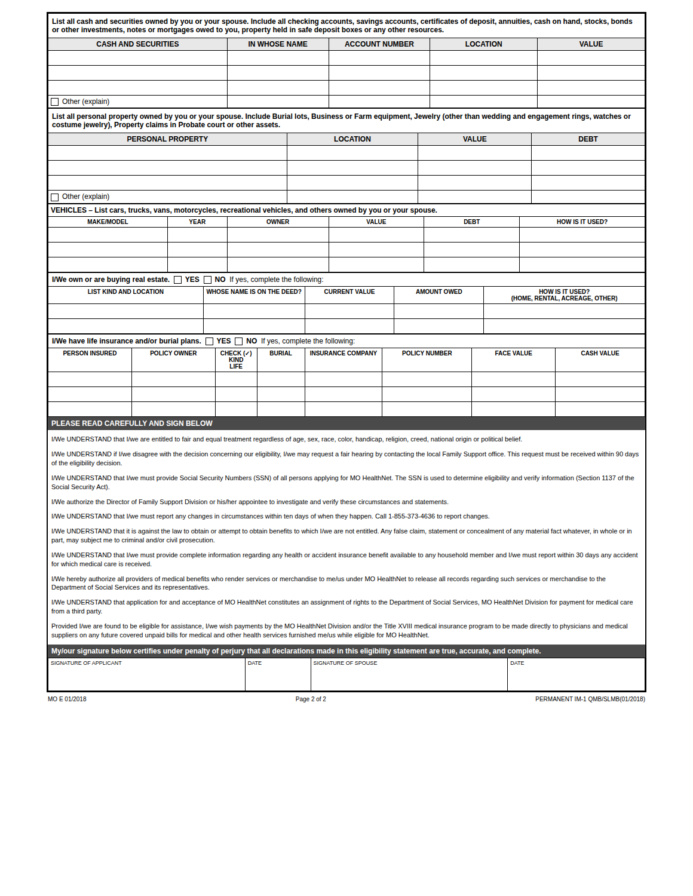List all cash and securities owned by you or your spouse. Include all checking accounts, savings accounts, certificates of deposit, annuities, cash on hand, stocks, bonds or other investments, notes or mortgages owed to you, property held in safe deposit boxes or any other resources.
| CASH AND SECURITIES | IN WHOSE NAME | ACCOUNT NUMBER | LOCATION | VALUE |
| Other (explain) | | | | |
| List all personal property owned by you or your spouse. Include Burial lots, Business or Farm equipment, Jewelry (other than wedding and engagement rings, watches or costume jewelry), Property claims in Probate court or other assets. |
| PERSONAL PROPERTY | LOCATION | VALUE | DEBT |
| Other (explain) | | | |
| VEHICLES – List cars, trucks, vans, motorcycles, recreational vehicles, and others owned by you or your spouse. |
| MAKE/MODEL | YEAR | OWNER | VALUE | DEBT | HOW IS IT USED? |
| I/We own or are buying real estate. YES NO If yes, complete the following: |
| LIST KIND AND LOCATION | WHOSE NAME IS ON THE DEED? | CURRENT VALUE | AMOUNT OWED | HOW IS IT USED? (HOME, RENTAL, ACREAGE, OTHER) |
| I/We have life insurance and/or burial plans. YES NO If yes, complete the following: |
| PERSON INSURED | POLICY OWNER | CHECK (✓) KIND LIFE | BURIAL | INSURANCE COMPANY | POLICY NUMBER | FACE VALUE | CASH VALUE |
PLEASE READ CAREFULLY AND SIGN BELOW
I/We UNDERSTAND that I/we are entitled to fair and equal treatment regardless of age, sex, race, color, handicap, religion, creed, national origin or political belief.
I/We UNDERSTAND if I/we disagree with the decision concerning our eligibility, I/we may request a fair hearing by contacting the local Family Support office. This request must be received within 90 days of the eligibility decision.
I/We UNDERSTAND that I/we must provide Social Security Numbers (SSN) of all persons applying for MO HealthNet. The SSN is used to determine eligibility and verify information (Section 1137 of the Social Security Act).
I/We authorize the Director of Family Support Division or his/her appointee to investigate and verify these circumstances and statements.
I/We UNDERSTAND that I/we must report any changes in circumstances within ten days of when they happen. Call 1-855-373-4636 to report changes.
I/We UNDERSTAND that it is against the law to obtain or attempt to obtain benefits to which I/we are not entitled. Any false claim, statement or concealment of any material fact whatever, in whole or in part, may subject me to criminal and/or civil prosecution.
I/We UNDERSTAND that I/we must provide complete information regarding any health or accident insurance benefit available to any household member and I/we must report within 30 days any accident for which medical care is received.
I/We hereby authorize all providers of medical benefits who render services or merchandise to me/us under MO HealthNet to release all records regarding such services or merchandise to the Department of Social Services and its representatives.
I/We UNDERSTAND that application for and acceptance of MO HealthNet constitutes an assignment of rights to the Department of Social Services, MO HealthNet Division for payment for medical care from a third party.
Provided I/we are found to be eligible for assistance, I/we wish payments by the MO HealthNet Division and/or the Title XVIII medical insurance program to be made directly to physicians and medical suppliers on any future covered unpaid bills for medical and other health services furnished me/us while eligible for MO HealthNet.
My/our signature below certifies under penalty of perjury that all declarations made in this eligibility statement are true, accurate, and complete.
| SIGNATURE OF APPLICANT | DATE | SIGNATURE OF SPOUSE | DATE |
MO E 01/2018 Page 2 of 2 PERMANENT IM-1 QMB/SLMB(01/2018)